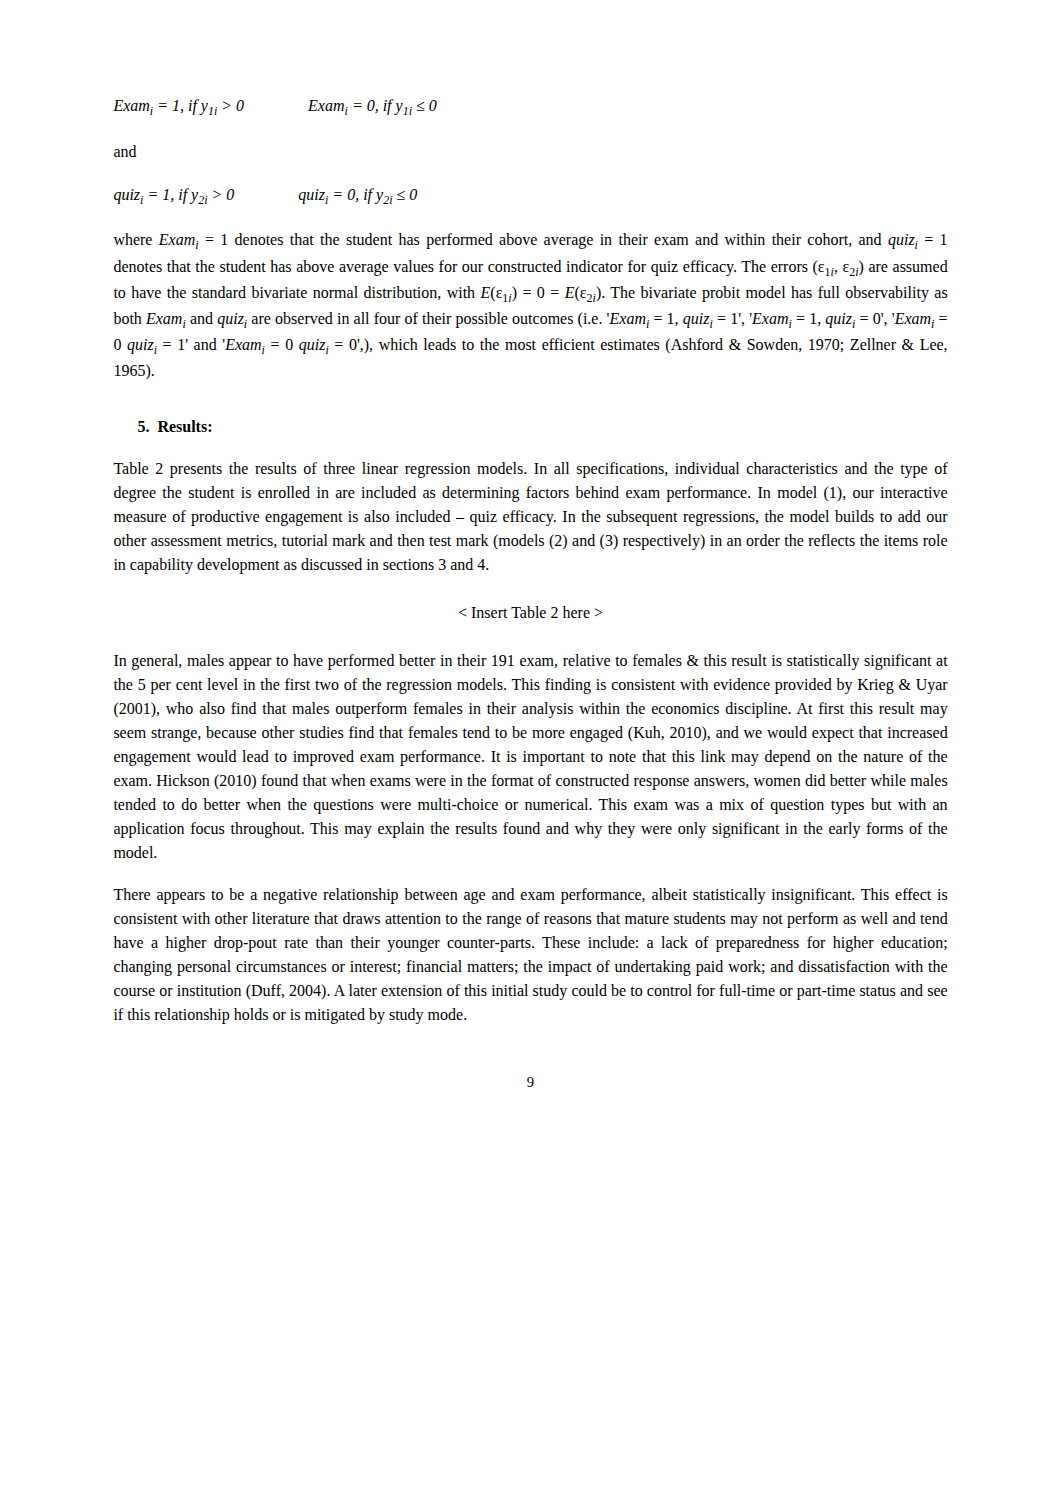Exami = 1, if y1i > 0 Exami = 0, if y1i ≤ 0
and
quizi = 1, if y2i > 0 quizi = 0, if y2i ≤ 0
where Exami = 1 denotes that the student has performed above average in their exam and within their cohort, and quizi = 1 denotes that the student has above average values for our constructed indicator for quiz efficacy. The errors (ε1i, ε2i) are assumed to have the standard bivariate normal distribution, with E(ε1i) = 0 = E(ε2i). The bivariate probit model has full observability as both Exami and quizi are observed in all four of their possible outcomes (i.e. 'Exami = 1, quizi = 1', 'Exami = 1, quizi = 0', 'Exami = 0 quizi = 1' and 'Exami = 0 quizi = 0',), which leads to the most efficient estimates (Ashford & Sowden, 1970; Zellner & Lee, 1965).
5. Results:
Table 2 presents the results of three linear regression models. In all specifications, individual characteristics and the type of degree the student is enrolled in are included as determining factors behind exam performance. In model (1), our interactive measure of productive engagement is also included – quiz efficacy. In the subsequent regressions, the model builds to add our other assessment metrics, tutorial mark and then test mark (models (2) and (3) respectively) in an order the reflects the items role in capability development as discussed in sections 3 and 4.
< Insert Table 2 here >
In general, males appear to have performed better in their 191 exam, relative to females & this result is statistically significant at the 5 per cent level in the first two of the regression models. This finding is consistent with evidence provided by Krieg & Uyar (2001), who also find that males outperform females in their analysis within the economics discipline. At first this result may seem strange, because other studies find that females tend to be more engaged (Kuh, 2010), and we would expect that increased engagement would lead to improved exam performance. It is important to note that this link may depend on the nature of the exam. Hickson (2010) found that when exams were in the format of constructed response answers, women did better while males tended to do better when the questions were multi-choice or numerical. This exam was a mix of question types but with an application focus throughout. This may explain the results found and why they were only significant in the early forms of the model.
There appears to be a negative relationship between age and exam performance, albeit statistically insignificant. This effect is consistent with other literature that draws attention to the range of reasons that mature students may not perform as well and tend have a higher drop-pout rate than their younger counter-parts. These include: a lack of preparedness for higher education; changing personal circumstances or interest; financial matters; the impact of undertaking paid work; and dissatisfaction with the course or institution (Duff, 2004). A later extension of this initial study could be to control for full-time or part-time status and see if this relationship holds or is mitigated by study mode.
9